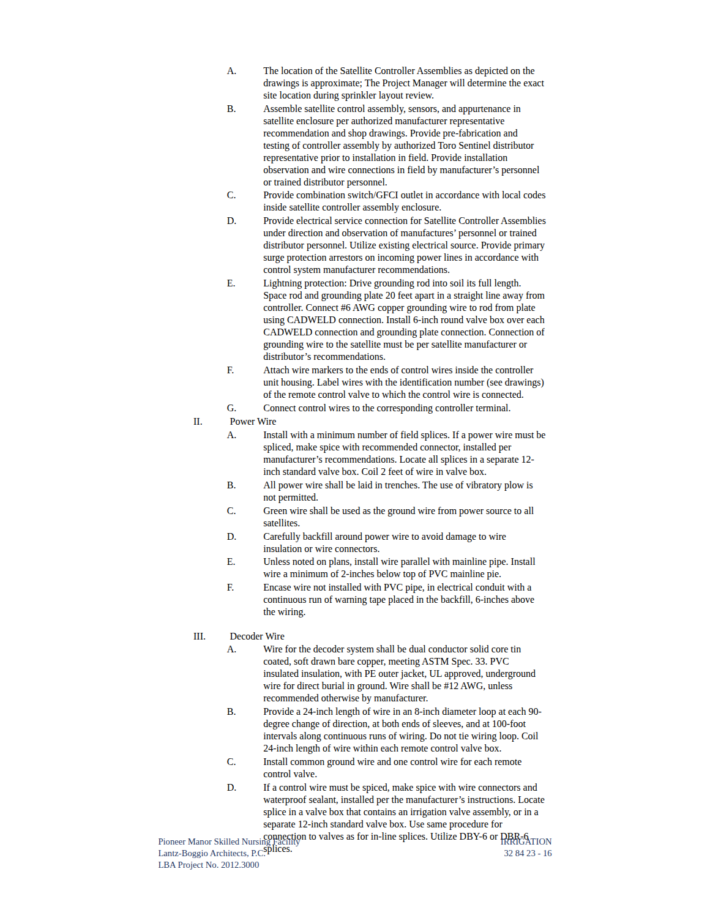A.
The location of the Satellite Controller Assemblies as depicted on the drawings is approximate; The Project Manager will determine the exact site location during sprinkler layout review.
B.
Assemble satellite control assembly, sensors, and appurtenance in satellite enclosure per authorized manufacturer representative recommendation and shop drawings. Provide pre-fabrication and testing of controller assembly by authorized Toro Sentinel distributor representative prior to installation in field. Provide installation observation and wire connections in field by manufacturer’s personnel or trained distributor personnel.
C.
Provide combination switch/GFCI outlet in accordance with local codes inside satellite controller assembly enclosure.
D.
Provide electrical service connection for Satellite Controller Assemblies under direction and observation of manufactures’ personnel or trained distributor personnel. Utilize existing electrical source. Provide primary surge protection arrestors on incoming power lines in accordance with control system manufacturer recommendations.
E.
Lightning protection: Drive grounding rod into soil its full length. Space rod and grounding plate 20 feet apart in a straight line away from controller. Connect #6 AWG copper grounding wire to rod from plate using CADWELD connection. Install 6-inch round valve box over each CADWELD connection and grounding plate connection. Connection of grounding wire to the satellite must be per satellite manufacturer or distributor’s recommendations.
F.
Attach wire markers to the ends of control wires inside the controller unit housing. Label wires with the identification number (see drawings) of the remote control valve to which the control wire is connected.
G.
Connect control wires to the corresponding controller terminal.
II.
Power Wire
A.
Install with a minimum number of field splices. If a power wire must be spliced, make spice with recommended connector, installed per manufacturer’s recommendations. Locate all splices in a separate 12-inch standard valve box. Coil 2 feet of wire in valve box.
B.
All power wire shall be laid in trenches. The use of vibratory plow is not permitted.
C.
Green wire shall be used as the ground wire from power source to all satellites.
D.
Carefully backfill around power wire to avoid damage to wire insulation or wire connectors.
E.
Unless noted on plans, install wire parallel with mainline pipe. Install wire a minimum of 2-inches below top of PVC mainline pie.
F.
Encase wire not installed with PVC pipe, in electrical conduit with a continuous run of warning tape placed in the backfill, 6-inches above the wiring.
III.
Decoder Wire
A.
Wire for the decoder system shall be dual conductor solid core tin coated, soft drawn bare copper, meeting ASTM Spec. 33. PVC insulated insulation, with PE outer jacket, UL approved, underground wire for direct burial in ground. Wire shall be #12 AWG, unless recommended otherwise by manufacturer.
B.
Provide a 24-inch length of wire in an 8-inch diameter loop at each 90-degree change of direction, at both ends of sleeves, and at 100-foot intervals along continuous runs of wiring. Do not tie wiring loop. Coil 24-inch length of wire within each remote control valve box.
C.
Install common ground wire and one control wire for each remote control valve.
D.
If a control wire must be spiced, make spice with wire connectors and waterproof sealant, installed per the manufacturer’s instructions. Locate splice in a valve box that contains an irrigation valve assembly, or in a separate 12-inch standard valve box. Use same procedure for connection to valves as for in-line splices. Utilize DBY-6 or DBR-6 splices.
| Pioneer Manor Skilled Nursing Facility | IRRIGATION |
| Lantz-Boggio Architects, P.C. | 32 84 23 - 16 |
| LBA Project No. 2012.3000 | |